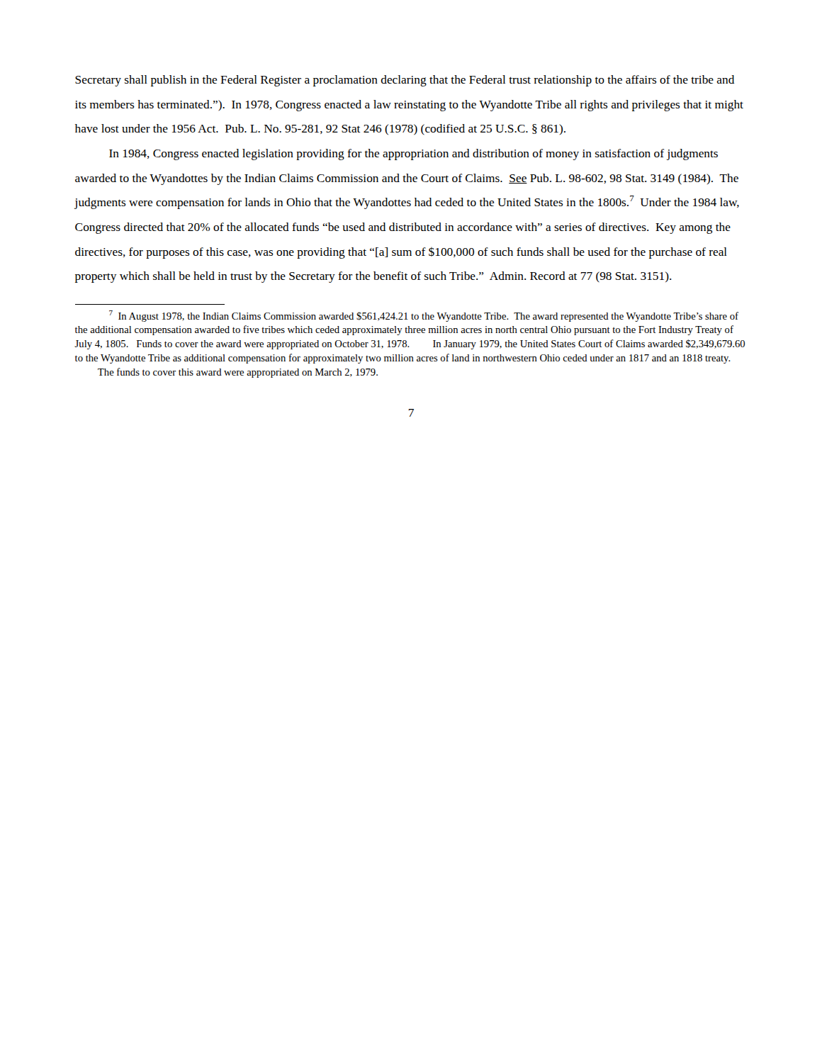Secretary shall publish in the Federal Register a proclamation declaring that the Federal trust relationship to the affairs of the tribe and its members has terminated.”). In 1978, Congress enacted a law reinstating to the Wyandotte Tribe all rights and privileges that it might have lost under the 1956 Act. Pub. L. No. 95-281, 92 Stat 246 (1978) (codified at 25 U.S.C. § 861).
In 1984, Congress enacted legislation providing for the appropriation and distribution of money in satisfaction of judgments awarded to the Wyandottes by the Indian Claims Commission and the Court of Claims. See Pub. L. 98-602, 98 Stat. 3149 (1984). The judgments were compensation for lands in Ohio that the Wyandottes had ceded to the United States in the 1800s.7 Under the 1984 law, Congress directed that 20% of the allocated funds “be used and distributed in accordance with” a series of directives. Key among the directives, for purposes of this case, was one providing that “[a] sum of $100,000 of such funds shall be used for the purchase of real property which shall be held in trust by the Secretary for the benefit of such Tribe.” Admin. Record at 77 (98 Stat. 3151).
7 In August 1978, the Indian Claims Commission awarded $561,424.21 to the Wyandotte Tribe. The award represented the Wyandotte Tribe’s share of the additional compensation awarded to five tribes which ceded approximately three million acres in north central Ohio pursuant to the Fort Industry Treaty of July 4, 1805. Funds to cover the award were appropriated on October 31, 1978. In January 1979, the United States Court of Claims awarded $2,349,679.60 to the Wyandotte Tribe as additional compensation for approximately two million acres of land in northwestern Ohio ceded under an 1817 and an 1818 treaty. The funds to cover this award were appropriated on March 2, 1979.
7